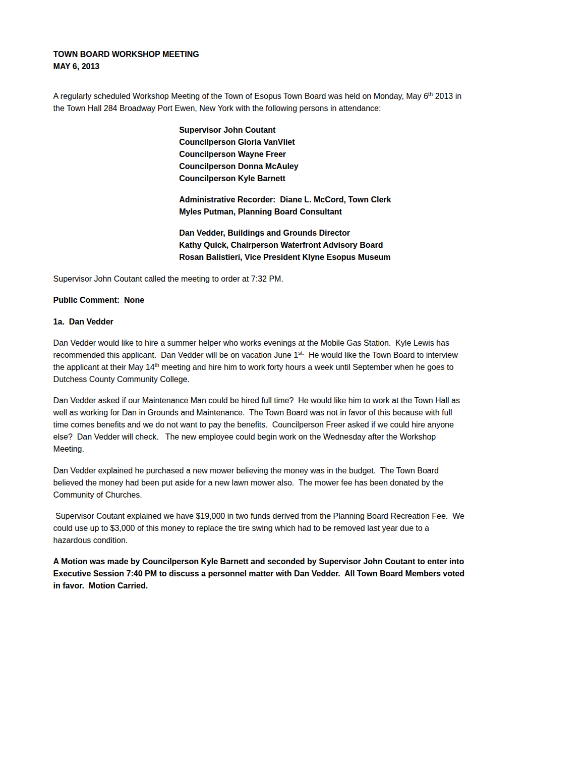TOWN BOARD WORKSHOP MEETING
MAY 6, 2013
A regularly scheduled Workshop Meeting of the Town of Esopus Town Board was held on Monday, May 6th 2013 in the Town Hall 284 Broadway Port Ewen, New York with the following persons in attendance:
Supervisor John Coutant
Councilperson Gloria VanVliet
Councilperson Wayne Freer
Councilperson Donna McAuley
Councilperson Kyle Barnett
Administrative Recorder: Diane L. McCord, Town Clerk
Myles Putman, Planning Board Consultant
Dan Vedder, Buildings and Grounds Director
Kathy Quick, Chairperson Waterfront Advisory Board
Rosan Balistieri, Vice President Klyne Esopus Museum
Supervisor John Coutant called the meeting to order at 7:32 PM.
Public Comment: None
1a. Dan Vedder
Dan Vedder would like to hire a summer helper who works evenings at the Mobile Gas Station. Kyle Lewis has recommended this applicant. Dan Vedder will be on vacation June 1st. He would like the Town Board to interview the applicant at their May 14th meeting and hire him to work forty hours a week until September when he goes to Dutchess County Community College.
Dan Vedder asked if our Maintenance Man could be hired full time? He would like him to work at the Town Hall as well as working for Dan in Grounds and Maintenance. The Town Board was not in favor of this because with full time comes benefits and we do not want to pay the benefits. Councilperson Freer asked if we could hire anyone else? Dan Vedder will check. The new employee could begin work on the Wednesday after the Workshop Meeting.
Dan Vedder explained he purchased a new mower believing the money was in the budget. The Town Board believed the money had been put aside for a new lawn mower also. The mower fee has been donated by the Community of Churches.
Supervisor Coutant explained we have $19,000 in two funds derived from the Planning Board Recreation Fee. We could use up to $3,000 of this money to replace the tire swing which had to be removed last year due to a hazardous condition.
A Motion was made by Councilperson Kyle Barnett and seconded by Supervisor John Coutant to enter into Executive Session 7:40 PM to discuss a personnel matter with Dan Vedder. All Town Board Members voted in favor. Motion Carried.